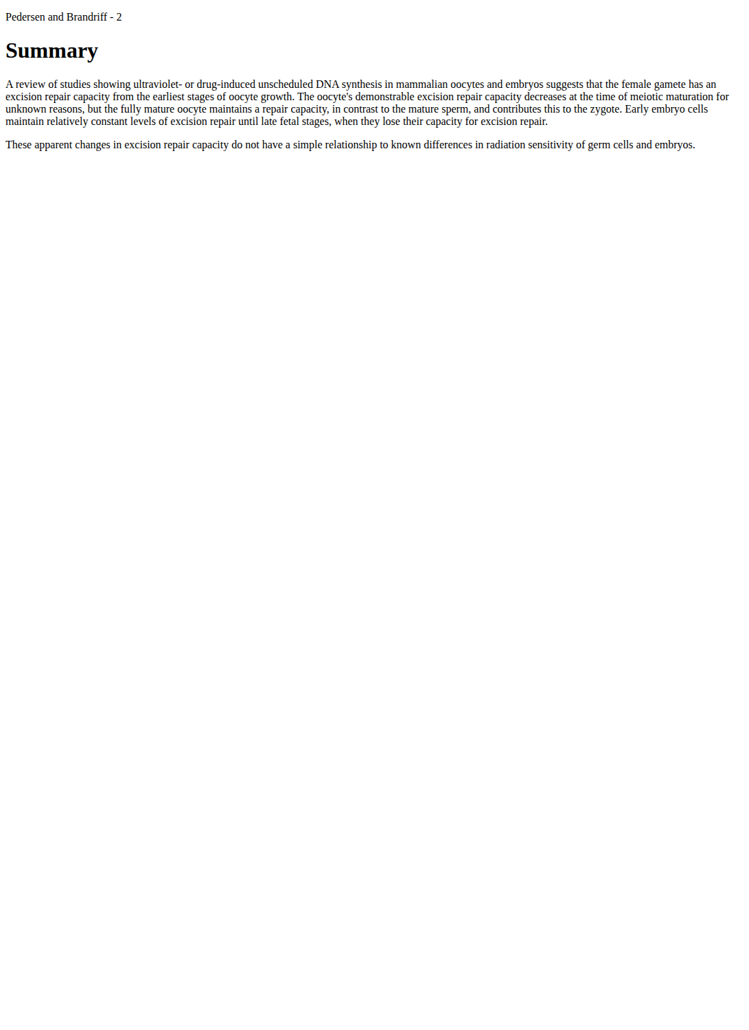Pedersen and Brandriff - 2
Summary
A review of studies showing ultraviolet- or drug-induced unscheduled DNA synthesis in mammalian oocytes and embryos suggests that the female gamete has an excision repair capacity from the earliest stages of oocyte growth. The oocyte's demonstrable excision repair capacity decreases at the time of meiotic maturation for unknown reasons, but the fully mature oocyte maintains a repair capacity, in contrast to the mature sperm, and contributes this to the zygote. Early embryo cells maintain relatively constant levels of excision repair until late fetal stages, when they lose their capacity for excision repair.
These apparent changes in excision repair capacity do not have a simple relationship to known differences in radiation sensitivity of germ cells and embryos.